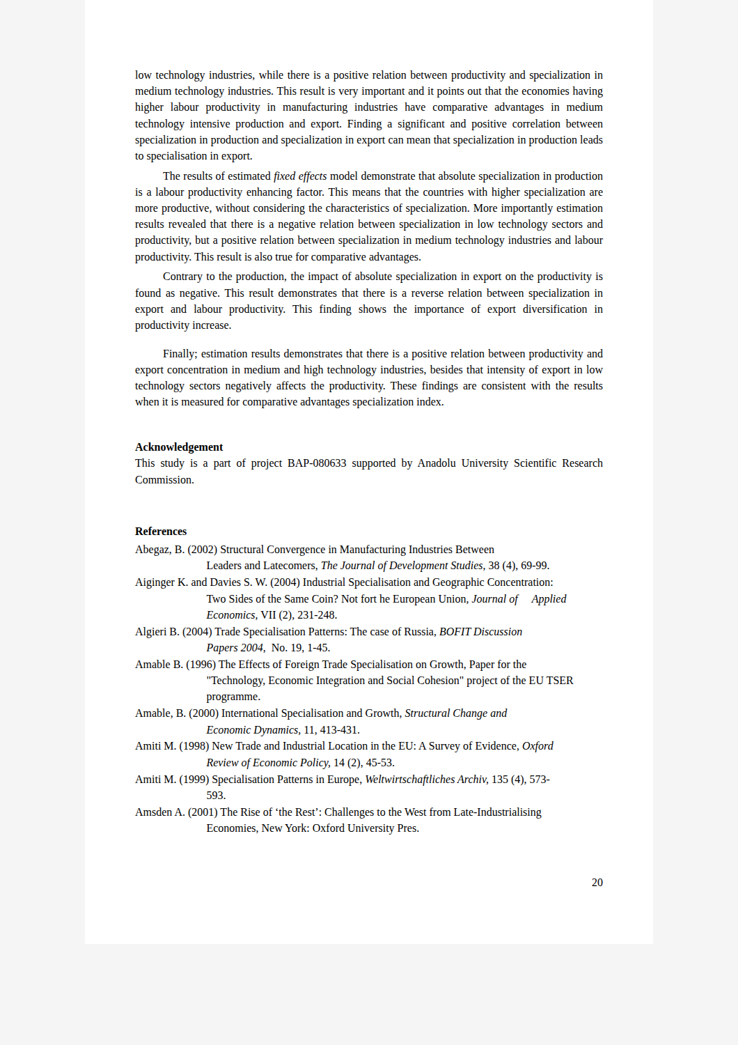low technology industries, while there is a positive relation between productivity and specialization in medium technology industries. This result is very important and it points out that the economies having higher labour productivity in manufacturing industries have comparative advantages in medium technology intensive production and export. Finding a significant and positive correlation between specialization in production and specialization in export can mean that specialization in production leads to specialisation in export.
The results of estimated fixed effects model demonstrate that absolute specialization in production is a labour productivity enhancing factor. This means that the countries with higher specialization are more productive, without considering the characteristics of specialization. More importantly estimation results revealed that there is a negative relation between specialization in low technology sectors and productivity, but a positive relation between specialization in medium technology industries and labour productivity. This result is also true for comparative advantages.
Contrary to the production, the impact of absolute specialization in export on the productivity is found as negative. This result demonstrates that there is a reverse relation between specialization in export and labour productivity. This finding shows the importance of export diversification in productivity increase.
Finally; estimation results demonstrates that there is a positive relation between productivity and export concentration in medium and high technology industries, besides that intensity of export in low technology sectors negatively affects the productivity. These findings are consistent with the results when it is measured for comparative advantages specialization index.
Acknowledgement
This study is a part of project BAP-080633 supported by Anadolu University Scientific Research Commission.
References
Abegaz, B. (2002) Structural Convergence in Manufacturing Industries BetweenLeaders and Latecomers, The Journal of Development Studies, 38 (4), 69-99.
Aiginger K. and Davies S. W. (2004) Industrial Specialisation and Geographic Concentration:Two Sides of the Same Coin? Not fort he European Union, Journal of Applied Economics, VII (2), 231-248.
Algieri B. (2004) Trade Specialisation Patterns: The case of Russia, BOFIT Discussion Papers 2004, No. 19, 1-45.
Amable B. (1996) The Effects of Foreign Trade Specialisation on Growth, Paper for the"Technology, Economic Integration and Social Cohesion" project of the EU TSER programme.
Amable, B. (2000) International Specialisation and Growth, Structural Change and Economic Dynamics, 11, 413-431.
Amiti M. (1998) New Trade and Industrial Location in the EU: A Survey of Evidence, Oxford Review of Economic Policy, 14 (2), 45-53.
Amiti M. (1999) Specialisation Patterns in Europe, Weltwirtschaftliches Archiv, 135 (4), 573-593.
Amsden A. (2001) The Rise of ‘the Rest’: Challenges to the West from Late-IndustrialisingEconomies, New York: Oxford University Pres.
20